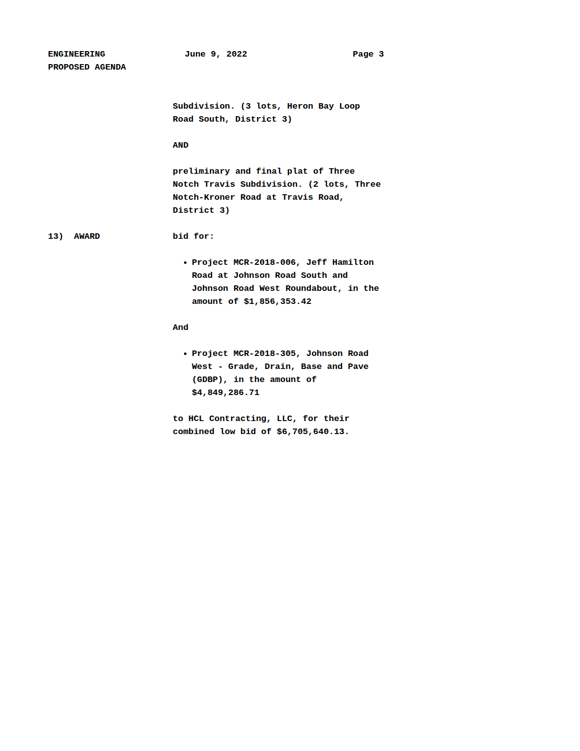ENGINEERING
PROPOSED AGENDA
June 9, 2022
Page 3
Subdivision. (3 lots, Heron Bay Loop Road South, District 3)
AND
preliminary and final plat of Three Notch Travis Subdivision. (2 lots, Three Notch-Kroner Road at Travis Road, District 3)
13) AWARD
bid for:
Project MCR-2018-006, Jeff Hamilton Road at Johnson Road South and Johnson Road West Roundabout, in the amount of $1,856,353.42
And
Project MCR-2018-305, Johnson Road West - Grade, Drain, Base and Pave (GDBP), in the amount of $4,849,286.71
to HCL Contracting, LLC, for their combined low bid of $6,705,640.13.